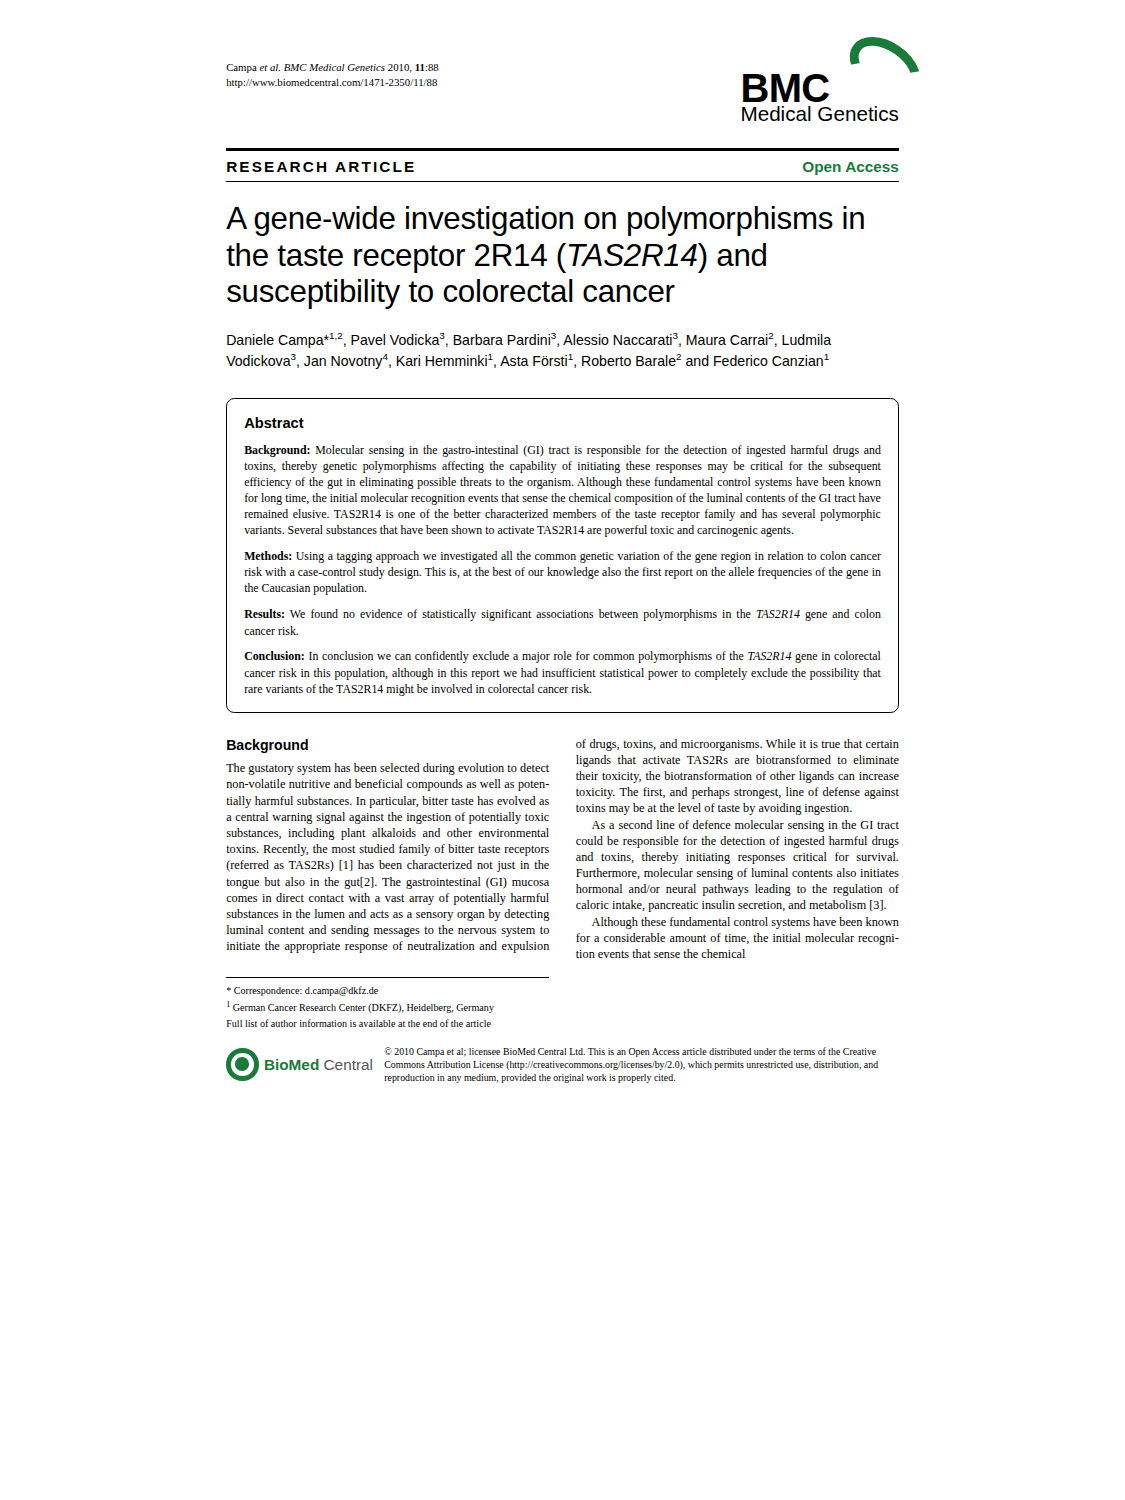Campa et al. BMC Medical Genetics 2010, 11:88
http://www.biomedcentral.com/1471-2350/11/88
BMC Medical Genetics
RESEARCH ARTICLE
Open Access
A gene-wide investigation on polymorphisms in the taste receptor 2R14 (TAS2R14) and susceptibility to colorectal cancer
Daniele Campa*1,2, Pavel Vodicka3, Barbara Pardini3, Alessio Naccarati3, Maura Carrai2, Ludmila Vodickova3, Jan Novotny4, Kari Hemminki1, Asta Försti1, Roberto Barale2 and Federico Canzian1
Abstract
Background: Molecular sensing in the gastro-intestinal (GI) tract is responsible for the detection of ingested harmful drugs and toxins, thereby genetic polymorphisms affecting the capability of initiating these responses may be critical for the subsequent efficiency of the gut in eliminating possible threats to the organism. Although these fundamental control systems have been known for long time, the initial molecular recognition events that sense the chemical composition of the luminal contents of the GI tract have remained elusive. TAS2R14 is one of the better characterized members of the taste receptor family and has several polymorphic variants. Several substances that have been shown to activate TAS2R14 are powerful toxic and carcinogenic agents.
Methods: Using a tagging approach we investigated all the common genetic variation of the gene region in relation to colon cancer risk with a case-control study design. This is, at the best of our knowledge also the first report on the allele frequencies of the gene in the Caucasian population.
Results: We found no evidence of statistically significant associations between polymorphisms in the TAS2R14 gene and colon cancer risk.
Conclusion: In conclusion we can confidently exclude a major role for common polymorphisms of the TAS2R14 gene in colorectal cancer risk in this population, although in this report we had insufficient statistical power to completely exclude the possibility that rare variants of the TAS2R14 might be involved in colorectal cancer risk.
Background
The gustatory system has been selected during evolution to detect non-volatile nutritive and beneficial compounds as well as potentially harmful substances. In particular, bitter taste has evolved as a central warning signal against the ingestion of potentially toxic substances, including plant alkaloids and other environmental toxins. Recently, the most studied family of bitter taste receptors (referred as TAS2Rs) [1] has been characterized not just in the tongue but also in the gut[2]. The gastrointestinal (GI) mucosa comes in direct contact with a vast array of potentially harmful substances in the lumen and acts as a sensory organ by detecting luminal content and sending messages to the nervous system to initiate the appropriate response of neutralization and expulsion of drugs, toxins, and microorganisms. While it is true that certain ligands that activate TAS2Rs are biotransformed to eliminate their toxicity, the biotransformation of other ligands can increase toxicity. The first, and perhaps strongest, line of defense against toxins may be at the level of taste by avoiding ingestion.
As a second line of defence molecular sensing in the GI tract could be responsible for the detection of ingested harmful drugs and toxins, thereby initiating responses critical for survival. Furthermore, molecular sensing of luminal contents also initiates hormonal and/or neural pathways leading to the regulation of caloric intake, pancreatic insulin secretion, and metabolism [3].
Although these fundamental control systems have been known for a considerable amount of time, the initial molecular recognition events that sense the chemical
* Correspondence: d.campa@dkfz.de
1 German Cancer Research Center (DKFZ), Heidelberg, Germany
Full list of author information is available at the end of the article
BioMed Central
© 2010 Campa et al; licensee BioMed Central Ltd. This is an Open Access article distributed under the terms of the Creative Commons Attribution License (http://creativecommons.org/licenses/by/2.0), which permits unrestricted use, distribution, and reproduction in any medium, provided the original work is properly cited.